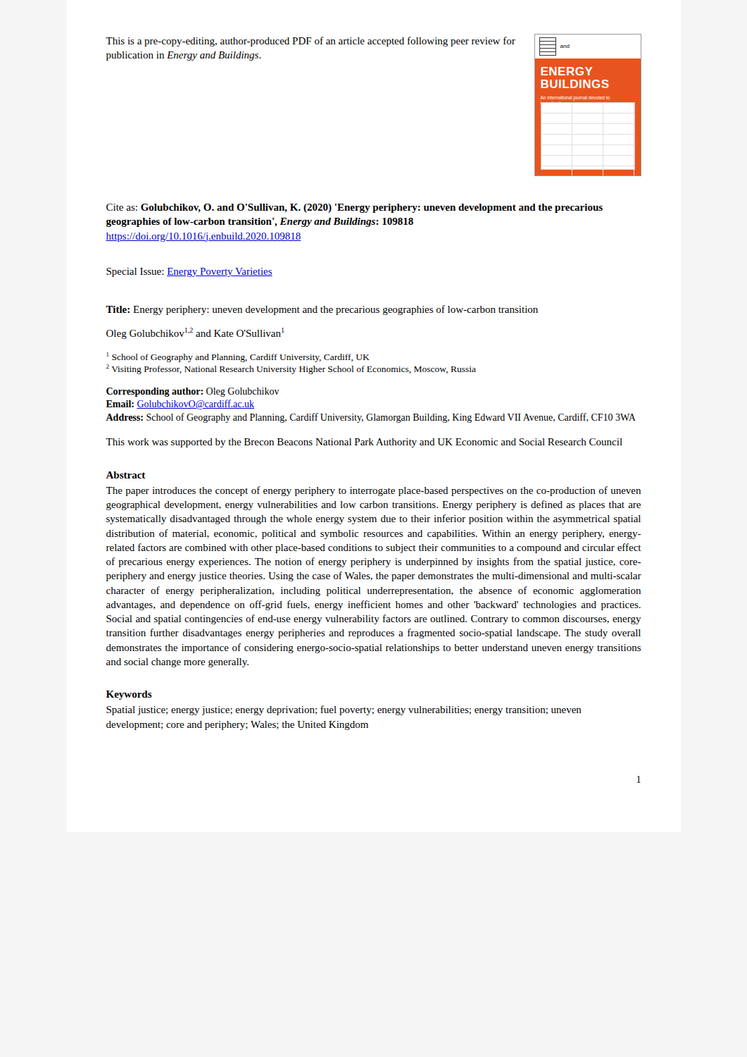This is a pre-copy-editing, author-produced PDF of an article accepted following peer review for publication in Energy and Buildings.
and
ENERGY
BUILDINGS
An international journal devoted to investigation
of energy use and efficiency in buildings
Cite as: Golubchikov, O. and O'Sullivan, K. (2020) 'Energy periphery: uneven development and the precarious geographies of low-carbon transition', Energy and Buildings: 109818
https://doi.org/10.1016/j.enbuild.2020.109818
Special Issue: Energy Poverty Varieties
Title: Energy periphery: uneven development and the precarious geographies of low-carbon transition
Oleg Golubchikov1,2 and Kate O'Sullivan1
1 School of Geography and Planning, Cardiff University, Cardiff, UK
2 Visiting Professor, National Research University Higher School of Economics, Moscow, Russia
Corresponding author: Oleg Golubchikov
Email: GolubchikovO@cardiff.ac.uk
Address: School of Geography and Planning, Cardiff University, Glamorgan Building, King Edward VII Avenue, Cardiff, CF10 3WA
This work was supported by the Brecon Beacons National Park Authority and UK Economic and Social Research Council
Abstract
The paper introduces the concept of energy periphery to interrogate place-based perspectives on the co-production of uneven geographical development, energy vulnerabilities and low carbon transitions. Energy periphery is defined as places that are systematically disadvantaged through the whole energy system due to their inferior position within the asymmetrical spatial distribution of material, economic, political and symbolic resources and capabilities. Within an energy periphery, energy-related factors are combined with other place-based conditions to subject their communities to a compound and circular effect of precarious energy experiences. The notion of energy periphery is underpinned by insights from the spatial justice, core-periphery and energy justice theories. Using the case of Wales, the paper demonstrates the multi-dimensional and multi-scalar character of energy peripheralization, including political underrepresentation, the absence of economic agglomeration advantages, and dependence on off-grid fuels, energy inefficient homes and other 'backward' technologies and practices. Social and spatial contingencies of end-use energy vulnerability factors are outlined. Contrary to common discourses, energy transition further disadvantages energy peripheries and reproduces a fragmented socio-spatial landscape. The study overall demonstrates the importance of considering energo-socio-spatial relationships to better understand uneven energy transitions and social change more generally.
Keywords
Spatial justice; energy justice; energy deprivation; fuel poverty; energy vulnerabilities; energy transition; uneven development; core and periphery; Wales; the United Kingdom
1